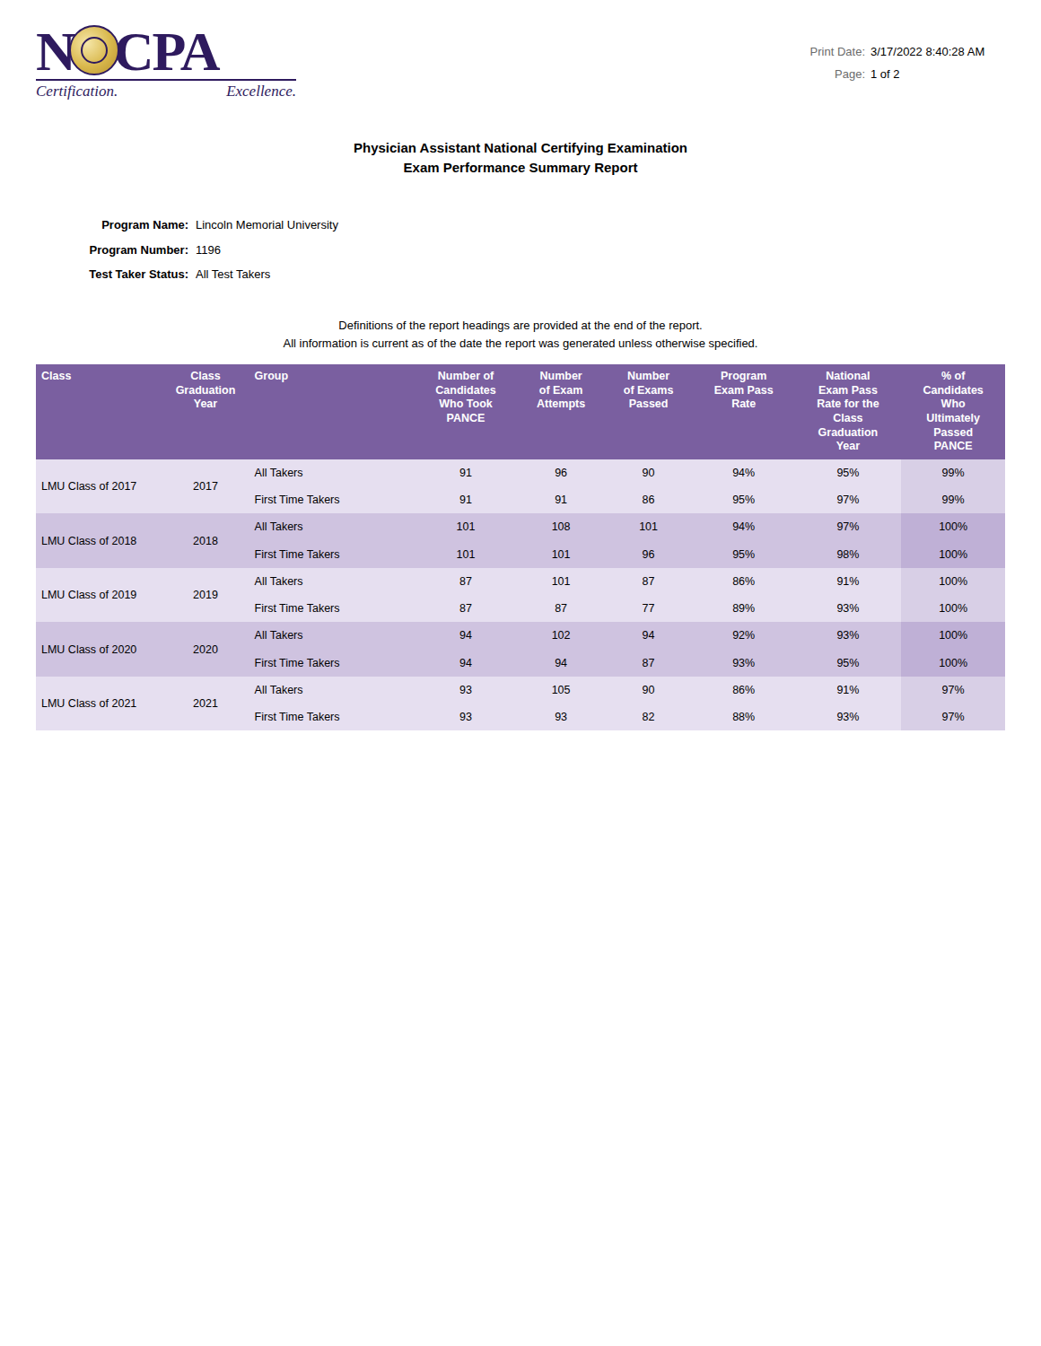N CPA
Certification. Excellence.
Print Date: 3/17/2022 8:40:28 AM
Page: 1 of 2
Physician Assistant National Certifying Examination
Exam Performance Summary Report
Program Name: Lincoln Memorial University
Program Number: 1196
Test Taker Status: All Test Takers
Definitions of the report headings are provided at the end of the report.
All information is current as of the date the report was generated unless otherwise specified.
| Class | Class Graduation Year | Group | Number of Candidates Who Took PANCE | Number of Exam Attempts | Number of Exams Passed | Program Exam Pass Rate | National Exam Pass Rate for the Class Graduation Year | % of Candidates Who Ultimately Passed PANCE |
| --- | --- | --- | --- | --- | --- | --- | --- | --- |
| LMU Class of 2017 | 2017 | All Takers | 91 | 96 | 90 | 94% | 95% | 99% |
| First Time Takers | 91 | 91 | 86 | 95% | 97% | 99% |
| LMU Class of 2018 | 2018 | All Takers | 101 | 108 | 101 | 94% | 97% | 100% |
| First Time Takers | 101 | 101 | 96 | 95% | 98% | 100% |
| LMU Class of 2019 | 2019 | All Takers | 87 | 101 | 87 | 86% | 91% | 100% |
| First Time Takers | 87 | 87 | 77 | 89% | 93% | 100% |
| LMU Class of 2020 | 2020 | All Takers | 94 | 102 | 94 | 92% | 93% | 100% |
| First Time Takers | 94 | 94 | 87 | 93% | 95% | 100% |
| LMU Class of 2021 | 2021 | All Takers | 93 | 105 | 90 | 86% | 91% | 97% |
| First Time Takers | 93 | 93 | 82 | 88% | 93% | 97% |